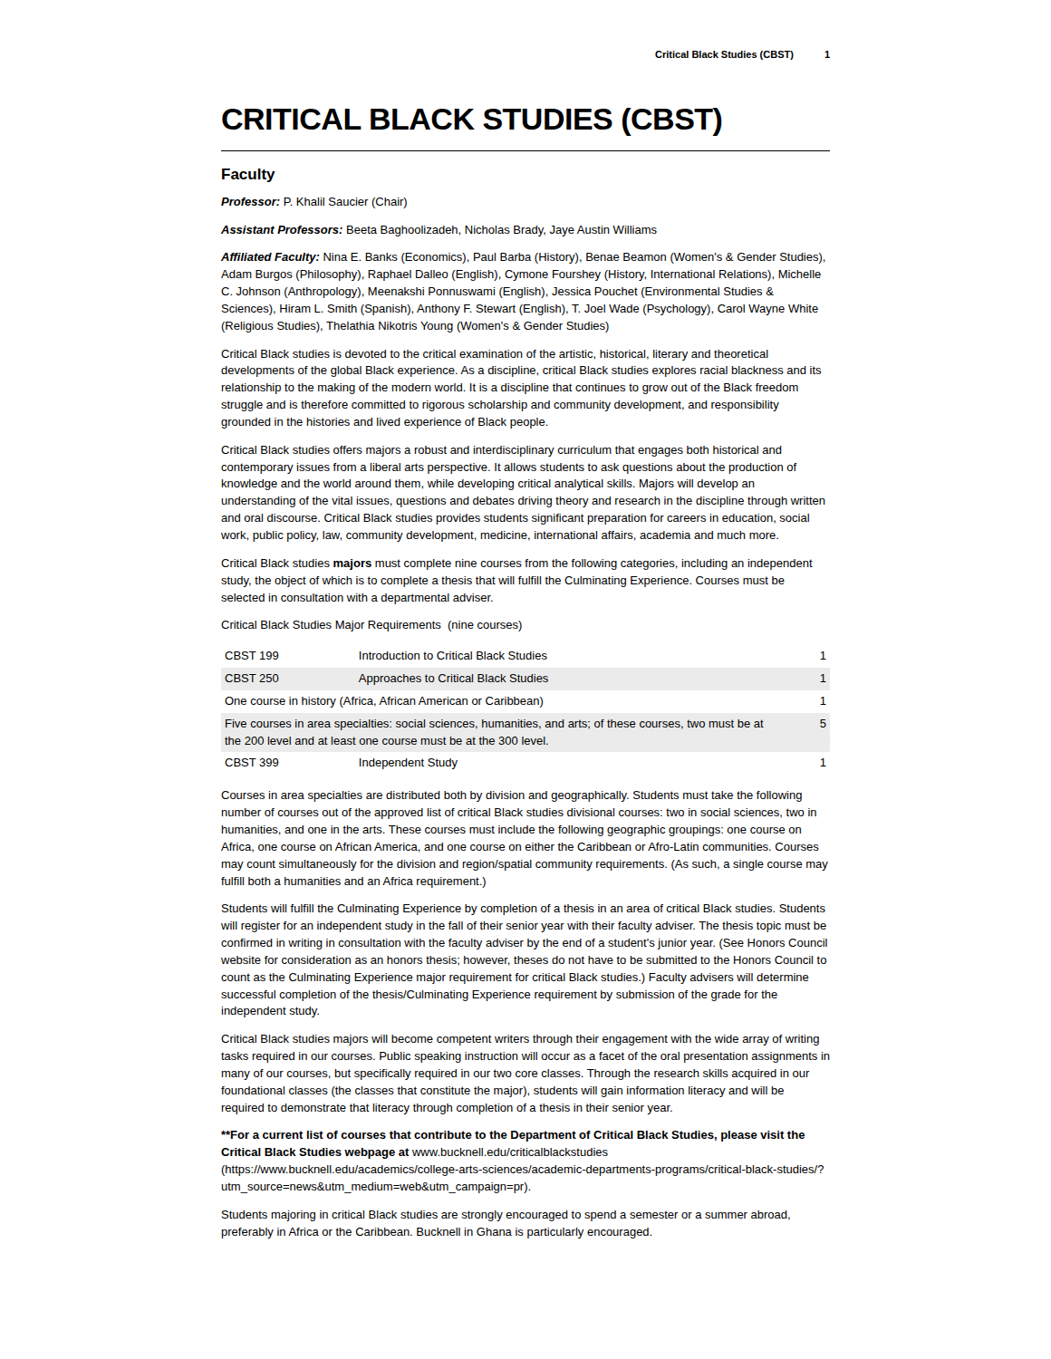Critical Black Studies (CBST)1
CRITICAL BLACK STUDIES (CBST)
Faculty
Professor: P. Khalil Saucier (Chair)
Assistant Professors: Beeta Baghoolizadeh, Nicholas Brady, Jaye Austin Williams
Affiliated Faculty: Nina E. Banks (Economics), Paul Barba (History), Benae Beamon (Women's & Gender Studies), Adam Burgos (Philosophy), Raphael Dalleo (English), Cymone Fourshey (History, International Relations), Michelle C. Johnson (Anthropology), Meenakshi Ponnuswami (English), Jessica Pouchet (Environmental Studies & Sciences), Hiram L. Smith (Spanish), Anthony F. Stewart (English), T. Joel Wade (Psychology), Carol Wayne White (Religious Studies), Thelathia Nikotris Young (Women's & Gender Studies)
Critical Black studies is devoted to the critical examination of the artistic, historical, literary and theoretical developments of the global Black experience. As a discipline, critical Black studies explores racial blackness and its relationship to the making of the modern world. It is a discipline that continues to grow out of the Black freedom struggle and is therefore committed to rigorous scholarship and community development, and responsibility grounded in the histories and lived experience of Black people.
Critical Black studies offers majors a robust and interdisciplinary curriculum that engages both historical and contemporary issues from a liberal arts perspective. It allows students to ask questions about the production of knowledge and the world around them, while developing critical analytical skills. Majors will develop an understanding of the vital issues, questions and debates driving theory and research in the discipline through written and oral discourse. Critical Black studies provides students significant preparation for careers in education, social work, public policy, law, community development, medicine, international affairs, academia and much more.
Critical Black studies majors must complete nine courses from the following categories, including an independent study, the object of which is to complete a thesis that will fulfill the Culminating Experience. Courses must be selected in consultation with a departmental adviser.
Critical Black Studies Major Requirements (nine courses)
| CBST 199 | Introduction to Critical Black Studies | 1 |
| CBST 250 | Approaches to Critical Black Studies | 1 |
| One course in history (Africa, African American or Caribbean) | 1 |
| Five courses in area specialties: social sciences, humanities, and arts; of these courses, two must be at the 200 level and at least one course must be at the 300 level. | 5 |
| CBST 399 | Independent Study | 1 |
Courses in area specialties are distributed both by division and geographically. Students must take the following number of courses out of the approved list of critical Black studies divisional courses: two in social sciences, two in humanities, and one in the arts. These courses must include the following geographic groupings: one course on Africa, one course on African America, and one course on either the Caribbean or Afro-Latin communities. Courses may count simultaneously for the division and region/spatial community requirements. (As such, a single course may fulfill both a humanities and an Africa requirement.)
Students will fulfill the Culminating Experience by completion of a thesis in an area of critical Black studies. Students will register for an independent study in the fall of their senior year with their faculty adviser. The thesis topic must be confirmed in writing in consultation with the faculty adviser by the end of a student's junior year. (See Honors Council website for consideration as an honors thesis; however, theses do not have to be submitted to the Honors Council to count as the Culminating Experience major requirement for critical Black studies.) Faculty advisers will determine successful completion of the thesis/Culminating Experience requirement by submission of the grade for the independent study.
Critical Black studies majors will become competent writers through their engagement with the wide array of writing tasks required in our courses. Public speaking instruction will occur as a facet of the oral presentation assignments in many of our courses, but specifically required in our two core classes. Through the research skills acquired in our foundational classes (the classes that constitute the major), students will gain information literacy and will be required to demonstrate that literacy through completion of a thesis in their senior year.
**For a current list of courses that contribute to the Department of Critical Black Studies, please visit the Critical Black Studies webpage at www.bucknell.edu/criticalblackstudies (https://www.bucknell.edu/academics/college-arts-sciences/academic-departments-programs/critical-black-studies/?utm_source=news&utm_medium=web&utm_campaign=pr).
Students majoring in critical Black studies are strongly encouraged to spend a semester or a summer abroad, preferably in Africa or the Caribbean. Bucknell in Ghana is particularly encouraged.